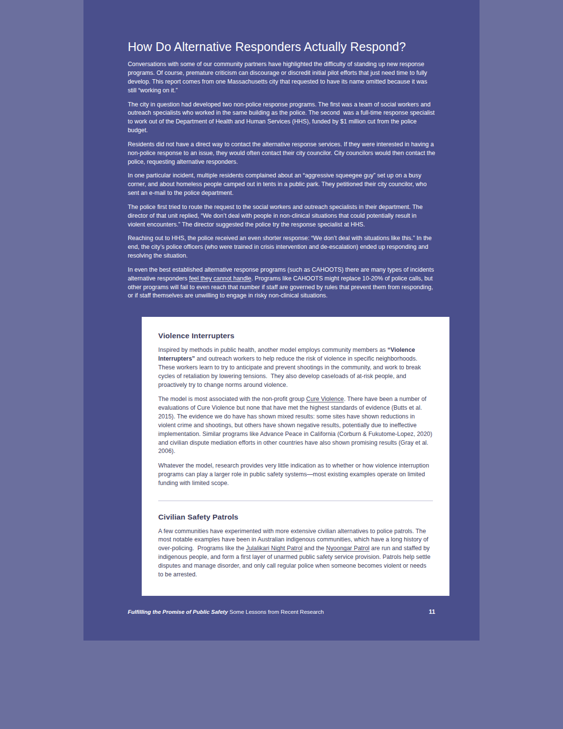How Do Alternative Responders Actually Respond?
Conversations with some of our community partners have highlighted the difficulty of standing up new response programs. Of course, premature criticism can discourage or discredit initial pilot efforts that just need time to fully develop. This report comes from one Massachusetts city that requested to have its name omitted because it was still “working on it.”
The city in question had developed two non-police response programs. The first was a team of social workers and outreach specialists who worked in the same building as the police. The second was a full-time response specialist to work out of the Department of Health and Human Services (HHS), funded by $1 million cut from the police budget.
Residents did not have a direct way to contact the alternative response services. If they were interested in having a non-police response to an issue, they would often contact their city councilor. City councilors would then contact the police, requesting alternative responders.
In one particular incident, multiple residents complained about an “aggressive squeegee guy” set up on a busy corner, and about homeless people camped out in tents in a public park. They petitioned their city councilor, who sent an e-mail to the police department.
The police first tried to route the request to the social workers and outreach specialists in their department. The director of that unit replied, “We don’t deal with people in non-clinical situations that could potentially result in violent encounters.” The director suggested the police try the response specialist at HHS.
Reaching out to HHS, the police received an even shorter response: “We don’t deal with situations like this.” In the end, the city’s police officers (who were trained in crisis intervention and de-escalation) ended up responding and resolving the situation.
In even the best established alternative response programs (such as CAHOOTS) there are many types of incidents alternative responders feel they cannot handle. Programs like CAHOOTS might replace 10-20% of police calls, but other programs will fail to even reach that number if staff are governed by rules that prevent them from responding, or if staff themselves are unwilling to engage in risky non-clinical situations.
Violence Interrupters
Inspired by methods in public health, another model employs community members as “Violence Interrupters” and outreach workers to help reduce the risk of violence in specific neighborhoods. These workers learn to try to anticipate and prevent shootings in the community, and work to break cycles of retaliation by lowering tensions. They also develop caseloads of at-risk people, and proactively try to change norms around violence.
The model is most associated with the non-profit group Cure Violence. There have been a number of evaluations of Cure Violence but none that have met the highest standards of evidence (Butts et al. 2015). The evidence we do have has shown mixed results: some sites have shown reductions in violent crime and shootings, but others have shown negative results, potentially due to ineffective implementation. Similar programs like Advance Peace in California (Corburn & Fukutome-Lopez, 2020) and civilian dispute mediation efforts in other countries have also shown promising results (Gray et al. 2006).
Whatever the model, research provides very little indication as to whether or how violence interruption programs can play a larger role in public safety systems—most existing examples operate on limited funding with limited scope.
Civilian Safety Patrols
A few communities have experimented with more extensive civilian alternatives to police patrols. The most notable examples have been in Australian indigenous communities, which have a long history of over-policing. Programs like the Julalikari Night Patrol and the Nyoongar Patrol are run and staffed by indigenous people, and form a first layer of unarmed public safety service provision. Patrols help settle disputes and manage disorder, and only call regular police when someone becomes violent or needs to be arrested.
Fulfilling the Promise of Public Safety Some Lessons from Recent Research
11